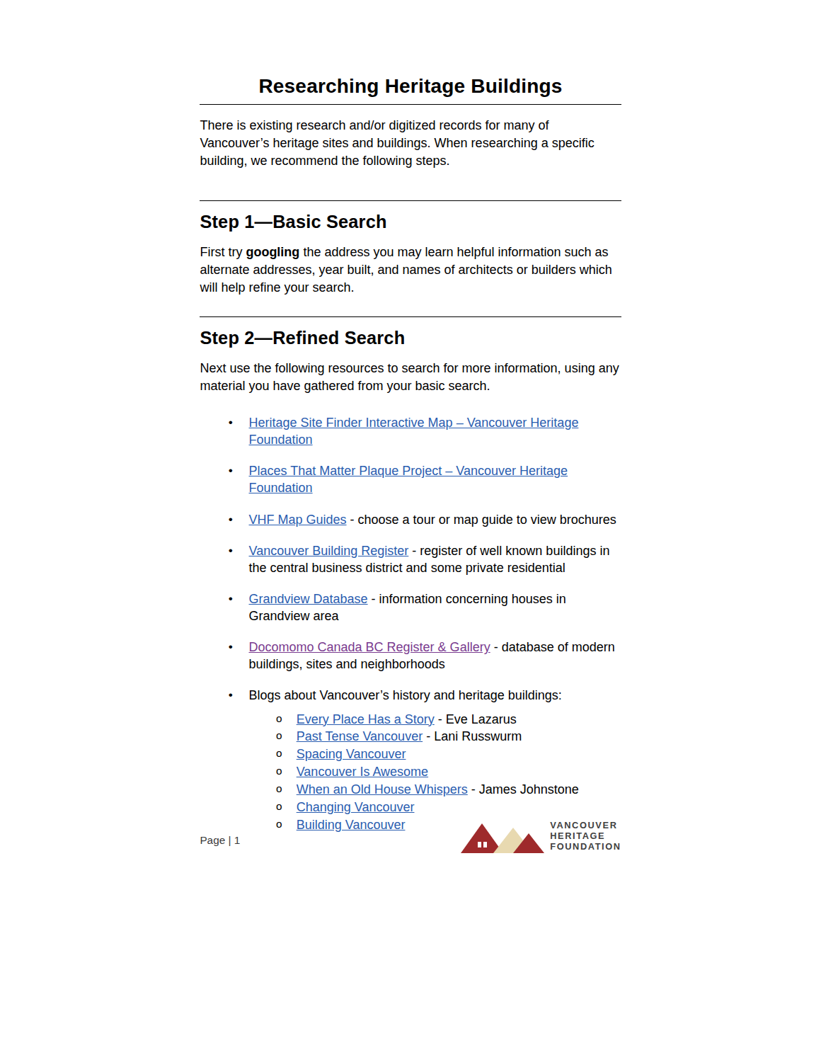Researching Heritage Buildings
There is existing research and/or digitized records for many of Vancouver’s heritage sites and buildings. When researching a specific building, we recommend the following steps.
Step 1—Basic Search
First try googling the address you may learn helpful information such as alternate addresses, year built, and names of architects or builders which will help refine your search.
Step 2—Refined Search
Next use the following resources to search for more information, using any material you have gathered from your basic search.
Heritage Site Finder Interactive Map – Vancouver Heritage Foundation
Places That Matter Plaque Project – Vancouver Heritage Foundation
VHF Map Guides - choose a tour or map guide to view brochures
Vancouver Building Register - register of well known buildings in the central business district and some private residential
Grandview Database - information concerning houses in Grandview area
Docomomo Canada BC Register & Gallery - database of modern buildings, sites and neighborhoods
Blogs about Vancouver’s history and heritage buildings:
Every Place Has a Story - Eve Lazarus
Past Tense Vancouver - Lani Russwurm
Spacing Vancouver
Vancouver Is Awesome
When an Old House Whispers - James Johnstone
Changing Vancouver
Building Vancouver
Page | 1
VANCOUVER
HERITAGE
FOUNDATION